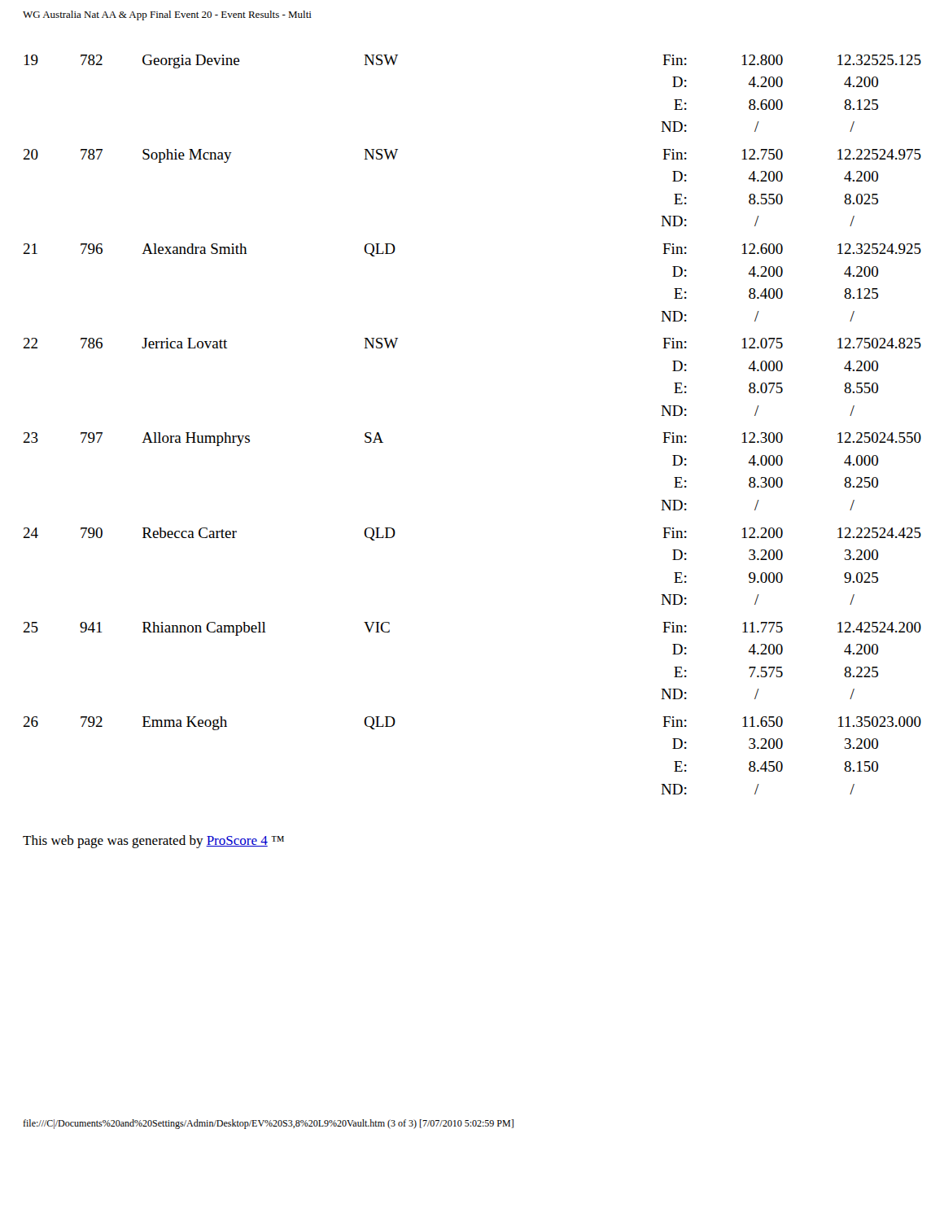WG Australia Nat AA & App Final Event 20 - Event Results - Multi
| 19 | 782 | Georgia Devine | NSW | Fin: D: E: ND: | 12.800 4.200 8.600 / | 12.325 4.200 8.125 / | 25.125 |
| 20 | 787 | Sophie Mcnay | NSW | Fin: D: E: ND: | 12.750 4.200 8.550 / | 12.225 4.200 8.025 / | 24.975 |
| 21 | 796 | Alexandra Smith | QLD | Fin: D: E: ND: | 12.600 4.200 8.400 / | 12.325 4.200 8.125 / | 24.925 |
| 22 | 786 | Jerrica Lovatt | NSW | Fin: D: E: ND: | 12.075 4.000 8.075 / | 12.750 4.200 8.550 / | 24.825 |
| 23 | 797 | Allora Humphrys | SA | Fin: D: E: ND: | 12.300 4.000 8.300 / | 12.250 4.000 8.250 / | 24.550 |
| 24 | 790 | Rebecca Carter | QLD | Fin: D: E: ND: | 12.200 3.200 9.000 / | 12.225 3.200 9.025 / | 24.425 |
| 25 | 941 | Rhiannon Campbell | VIC | Fin: D: E: ND: | 11.775 4.200 7.575 / | 12.425 4.200 8.225 / | 24.200 |
| 26 | 792 | Emma Keogh | QLD | Fin: D: E: ND: | 11.650 3.200 8.450 / | 11.350 3.200 8.150 / | 23.000 |
This web page was generated by ProScore 4 ™
file:///C|/Documents%20and%20Settings/Admin/Desktop/EV%20S3,8%20L9%20Vault.htm (3 of 3) [7/07/2010 5:02:59 PM]